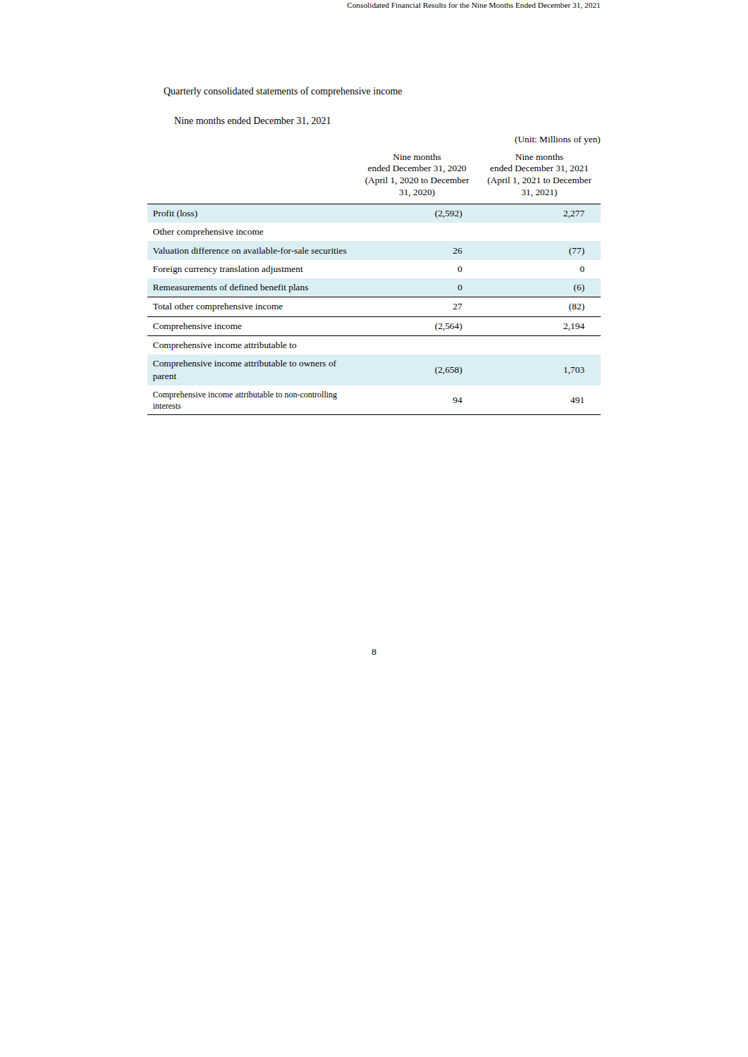Consolidated Financial Results for the Nine Months Ended December 31, 2021
Quarterly consolidated statements of comprehensive income
Nine months ended December 31, 2021
(Unit: Millions of yen)
| | Nine months ended December 31, 2020 (April 1, 2020 to December 31, 2020) | Nine months ended December 31, 2021 (April 1, 2021 to December 31, 2021) |
| --- | --- | --- |
| Profit (loss) | (2,592) | 2,277 |
| Other comprehensive income | | |
| Valuation difference on available-for-sale securities | 26 | (77) |
| Foreign currency translation adjustment | 0 | 0 |
| Remeasurements of defined benefit plans | 0 | (6) |
| Total other comprehensive income | 27 | (82) |
| Comprehensive income | (2,564) | 2,194 |
| Comprehensive income attributable to | | |
| Comprehensive income attributable to owners of parent | (2,658) | 1,703 |
| Comprehensive income attributable to non-controlling interests | 94 | 491 |
8